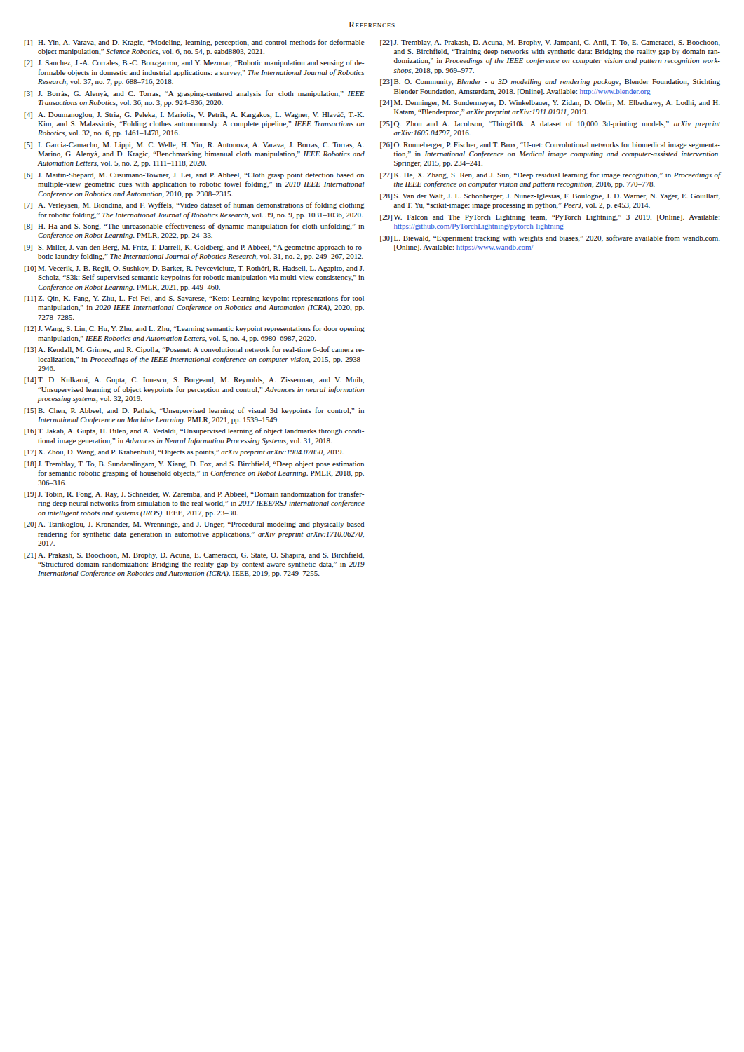References
[1] H. Yin, A. Varava, and D. Kragic, “Modeling, learning, perception, and control methods for deformable object manipulation,” Science Robotics, vol. 6, no. 54, p. eabd8803, 2021.
[2] J. Sanchez, J.-A. Corrales, B.-C. Bouzgarrou, and Y. Mezouar, “Robotic manipulation and sensing of deformable objects in domestic and industrial applications: a survey,” The International Journal of Robotics Research, vol. 37, no. 7, pp. 688–716, 2018.
[3] J. Borràs, G. Alenyà, and C. Torras, “A grasping-centered analysis for cloth manipulation,” IEEE Transactions on Robotics, vol. 36, no. 3, pp. 924–936, 2020.
[4] A. Doumanoglou, J. Stria, G. Peleka, I. Mariolis, V. Petrík, A. Kargakos, L. Wagner, V. Hlaváč, T.-K. Kim, and S. Malassiotis, “Folding clothes autonomously: A complete pipeline,” IEEE Transactions on Robotics, vol. 32, no. 6, pp. 1461–1478, 2016.
[5] I. Garcia-Camacho, M. Lippi, M. C. Welle, H. Yin, R. Antonova, A. Varava, J. Borras, C. Torras, A. Marino, G. Alenyà, and D. Kragic, “Benchmarking bimanual cloth manipulation,” IEEE Robotics and Automation Letters, vol. 5, no. 2, pp. 1111–1118, 2020.
[6] J. Maitin-Shepard, M. Cusumano-Towner, J. Lei, and P. Abbeel, “Cloth grasp point detection based on multiple-view geometric cues with application to robotic towel folding,” in 2010 IEEE International Conference on Robotics and Automation, 2010, pp. 2308–2315.
[7] A. Verleysen, M. Biondina, and F. Wyffels, “Video dataset of human demonstrations of folding clothing for robotic folding,” The International Journal of Robotics Research, vol. 39, no. 9, pp. 1031–1036, 2020.
[8] H. Ha and S. Song, “The unreasonable effectiveness of dynamic manipulation for cloth unfolding,” in Conference on Robot Learning. PMLR, 2022, pp. 24–33.
[9] S. Miller, J. van den Berg, M. Fritz, T. Darrell, K. Goldberg, and P. Abbeel, “A geometric approach to robotic laundry folding,” The International Journal of Robotics Research, vol. 31, no. 2, pp. 249–267, 2012.
[10] M. Vecerik, J.-B. Regli, O. Sushkov, D. Barker, R. Pevceviciute, T. Rothörl, R. Hadsell, L. Agapito, and J. Scholz, “S3k: Self-supervised semantic keypoints for robotic manipulation via multi-view consistency,” in Conference on Robot Learning. PMLR, 2021, pp. 449–460.
[11] Z. Qin, K. Fang, Y. Zhu, L. Fei-Fei, and S. Savarese, “Keto: Learning keypoint representations for tool manipulation,” in 2020 IEEE International Conference on Robotics and Automation (ICRA), 2020, pp. 7278–7285.
[12] J. Wang, S. Lin, C. Hu, Y. Zhu, and L. Zhu, “Learning semantic keypoint representations for door opening manipulation,” IEEE Robotics and Automation Letters, vol. 5, no. 4, pp. 6980–6987, 2020.
[13] A. Kendall, M. Grimes, and R. Cipolla, “Posenet: A convolutional network for real-time 6-dof camera relocalization,” in Proceedings of the IEEE international conference on computer vision, 2015, pp. 2938–2946.
[14] T. D. Kulkarni, A. Gupta, C. Ionescu, S. Borgeaud, M. Reynolds, A. Zisserman, and V. Mnih, “Unsupervised learning of object keypoints for perception and control,” Advances in neural information processing systems, vol. 32, 2019.
[15] B. Chen, P. Abbeel, and D. Pathak, “Unsupervised learning of visual 3d keypoints for control,” in International Conference on Machine Learning. PMLR, 2021, pp. 1539–1549.
[16] T. Jakab, A. Gupta, H. Bilen, and A. Vedaldi, “Unsupervised learning of object landmarks through conditional image generation,” in Advances in Neural Information Processing Systems, vol. 31, 2018.
[17] X. Zhou, D. Wang, and P. Krähenbühl, “Objects as points,” arXiv preprint arXiv:1904.07850, 2019.
[18] J. Tremblay, T. To, B. Sundaralingam, Y. Xiang, D. Fox, and S. Birchfield, “Deep object pose estimation for semantic robotic grasping of household objects,” in Conference on Robot Learning. PMLR, 2018, pp. 306–316.
[19] J. Tobin, R. Fong, A. Ray, J. Schneider, W. Zaremba, and P. Abbeel, “Domain randomization for transferring deep neural networks from simulation to the real world,” in 2017 IEEE/RSJ international conference on intelligent robots and systems (IROS). IEEE, 2017, pp. 23–30.
[20] A. Tsirikoglou, J. Kronander, M. Wrenninge, and J. Unger, “Procedural modeling and physically based rendering for synthetic data generation in automotive applications,” arXiv preprint arXiv:1710.06270, 2017.
[21] A. Prakash, S. Boochoon, M. Brophy, D. Acuna, E. Cameracci, G. State, O. Shapira, and S. Birchfield, “Structured domain randomization: Bridging the reality gap by context-aware synthetic data,” in 2019 International Conference on Robotics and Automation (ICRA). IEEE, 2019, pp. 7249–7255.
[22] J. Tremblay, A. Prakash, D. Acuna, M. Brophy, V. Jampani, C. Anil, T. To, E. Cameracci, S. Boochoon, and S. Birchfield, “Training deep networks with synthetic data: Bridging the reality gap by domain randomization,” in Proceedings of the IEEE conference on computer vision and pattern recognition workshops, 2018, pp. 969–977.
[23] B. O. Community, Blender - a 3D modelling and rendering package, Blender Foundation, Stichting Blender Foundation, Amsterdam, 2018. [Online]. Available: http://www.blender.org
[24] M. Denninger, M. Sundermeyer, D. Winkelbauer, Y. Zidan, D. Olefir, M. Elbadrawy, A. Lodhi, and H. Katam, “Blenderproc,” arXiv preprint arXiv:1911.01911, 2019.
[25] Q. Zhou and A. Jacobson, “Thingi10k: A dataset of 10,000 3d-printing models,” arXiv preprint arXiv:1605.04797, 2016.
[26] O. Ronneberger, P. Fischer, and T. Brox, “U-net: Convolutional networks for biomedical image segmentation,” in International Conference on Medical image computing and computer-assisted intervention. Springer, 2015, pp. 234–241.
[27] K. He, X. Zhang, S. Ren, and J. Sun, “Deep residual learning for image recognition,” in Proceedings of the IEEE conference on computer vision and pattern recognition, 2016, pp. 770–778.
[28] S. Van der Walt, J. L. Schönberger, J. Nunez-Iglesias, F. Boulogne, J. D. Warner, N. Yager, E. Gouillart, and T. Yu, “scikit-image: image processing in python,” PeerJ, vol. 2, p. e453, 2014.
[29] W. Falcon and The PyTorch Lightning team, “PyTorch Lightning,” 3 2019. [Online]. Available: https://github.com/PyTorchLightning/pytorch-lightning
[30] L. Biewald, “Experiment tracking with weights and biases,” 2020, software available from wandb.com. [Online]. Available: https://www.wandb.com/